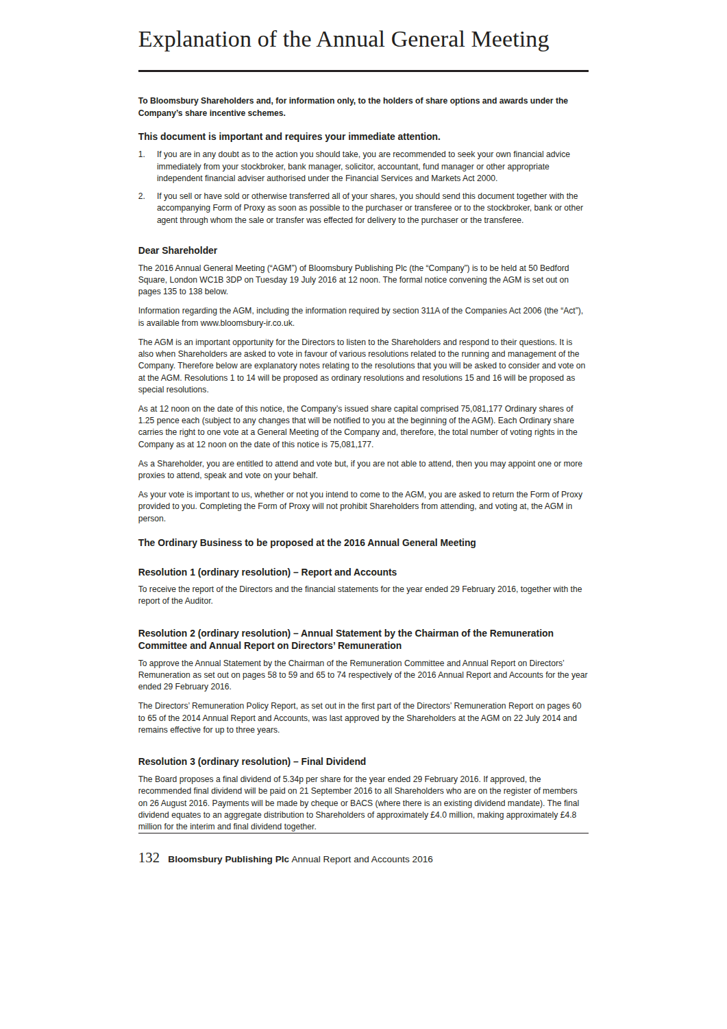Explanation of the Annual General Meeting
To Bloomsbury Shareholders and, for information only, to the holders of share options and awards under the Company’s share incentive schemes.
This document is important and requires your immediate attention.
If you are in any doubt as to the action you should take, you are recommended to seek your own financial advice immediately from your stockbroker, bank manager, solicitor, accountant, fund manager or other appropriate independent financial adviser authorised under the Financial Services and Markets Act 2000.
If you sell or have sold or otherwise transferred all of your shares, you should send this document together with the accompanying Form of Proxy as soon as possible to the purchaser or transferee or to the stockbroker, bank or other agent through whom the sale or transfer was effected for delivery to the purchaser or the transferee.
Dear Shareholder
The 2016 Annual General Meeting (“AGM”) of Bloomsbury Publishing Plc (the “Company”) is to be held at 50 Bedford Square, London WC1B 3DP on Tuesday 19 July 2016 at 12 noon. The formal notice convening the AGM is set out on pages 135 to 138 below.
Information regarding the AGM, including the information required by section 311A of the Companies Act 2006 (the “Act”), is available from www.bloomsbury-ir.co.uk.
The AGM is an important opportunity for the Directors to listen to the Shareholders and respond to their questions. It is also when Shareholders are asked to vote in favour of various resolutions related to the running and management of the Company. Therefore below are explanatory notes relating to the resolutions that you will be asked to consider and vote on at the AGM. Resolutions 1 to 14 will be proposed as ordinary resolutions and resolutions 15 and 16 will be proposed as special resolutions.
As at 12 noon on the date of this notice, the Company’s issued share capital comprised 75,081,177 Ordinary shares of 1.25 pence each (subject to any changes that will be notified to you at the beginning of the AGM). Each Ordinary share carries the right to one vote at a General Meeting of the Company and, therefore, the total number of voting rights in the Company as at 12 noon on the date of this notice is 75,081,177.
As a Shareholder, you are entitled to attend and vote but, if you are not able to attend, then you may appoint one or more proxies to attend, speak and vote on your behalf.
As your vote is important to us, whether or not you intend to come to the AGM, you are asked to return the Form of Proxy provided to you. Completing the Form of Proxy will not prohibit Shareholders from attending, and voting at, the AGM in person.
The Ordinary Business to be proposed at the 2016 Annual General Meeting
Resolution 1 (ordinary resolution) – Report and Accounts
To receive the report of the Directors and the financial statements for the year ended 29 February 2016, together with the report of the Auditor.
Resolution 2 (ordinary resolution) – Annual Statement by the Chairman of the Remuneration Committee and Annual Report on Directors’ Remuneration
To approve the Annual Statement by the Chairman of the Remuneration Committee and Annual Report on Directors’ Remuneration as set out on pages 58 to 59 and 65 to 74 respectively of the 2016 Annual Report and Accounts for the year ended 29 February 2016.
The Directors’ Remuneration Policy Report, as set out in the first part of the Directors’ Remuneration Report on pages 60 to 65 of the 2014 Annual Report and Accounts, was last approved by the Shareholders at the AGM on 22 July 2014 and remains effective for up to three years.
Resolution 3 (ordinary resolution) – Final Dividend
The Board proposes a final dividend of 5.34p per share for the year ended 29 February 2016. If approved, the recommended final dividend will be paid on 21 September 2016 to all Shareholders who are on the register of members on 26 August 2016. Payments will be made by cheque or BACS (where there is an existing dividend mandate). The final dividend equates to an aggregate distribution to Shareholders of approximately £4.0 million, making approximately £4.8 million for the interim and final dividend together.
132 Bloomsbury Publishing Plc Annual Report and Accounts 2016